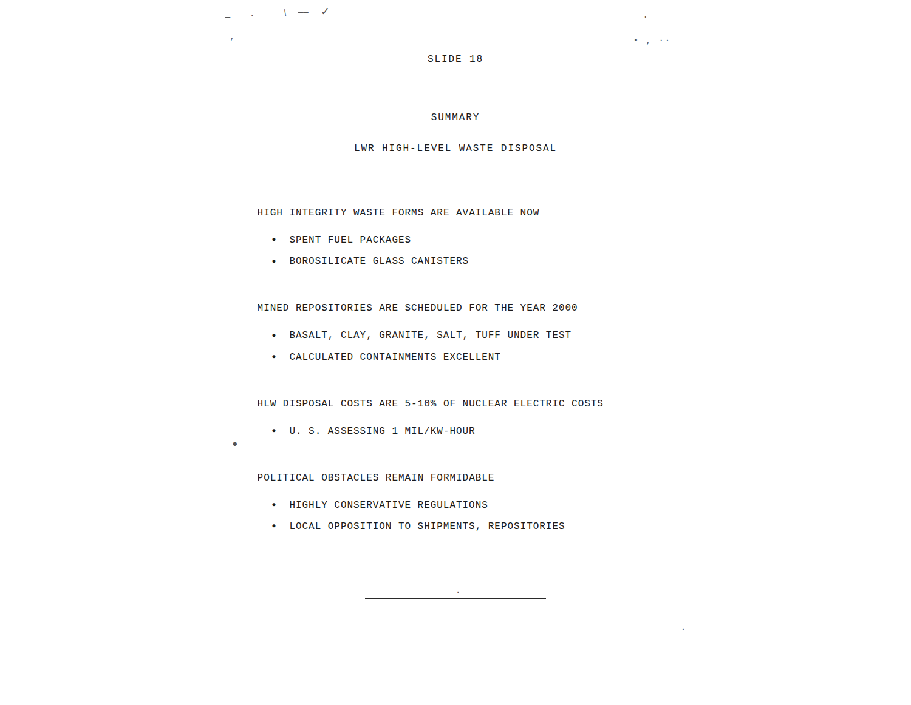— · \ —— ✓ · • , ·· , ● · ·
SLIDE 18
SUMMARY
LWR HIGH-LEVEL WASTE DISPOSAL
HIGH INTEGRITY WASTE FORMS ARE AVAILABLE NOW
SPENT FUEL PACKAGES
BOROSILICATE GLASS CANISTERS
MINED REPOSITORIES ARE SCHEDULED FOR THE YEAR 2000
BASALT, CLAY, GRANITE, SALT, TUFF UNDER TEST
CALCULATED CONTAINMENTS EXCELLENT
HLW DISPOSAL COSTS ARE 5-10% OF NUCLEAR ELECTRIC COSTS
U. S. ASSESSING 1 MIL/KW-HOUR
POLITICAL OBSTACLES REMAIN FORMIDABLE
HIGHLY CONSERVATIVE REGULATIONS
LOCAL OPPOSITION TO SHIPMENTS, REPOSITORIES